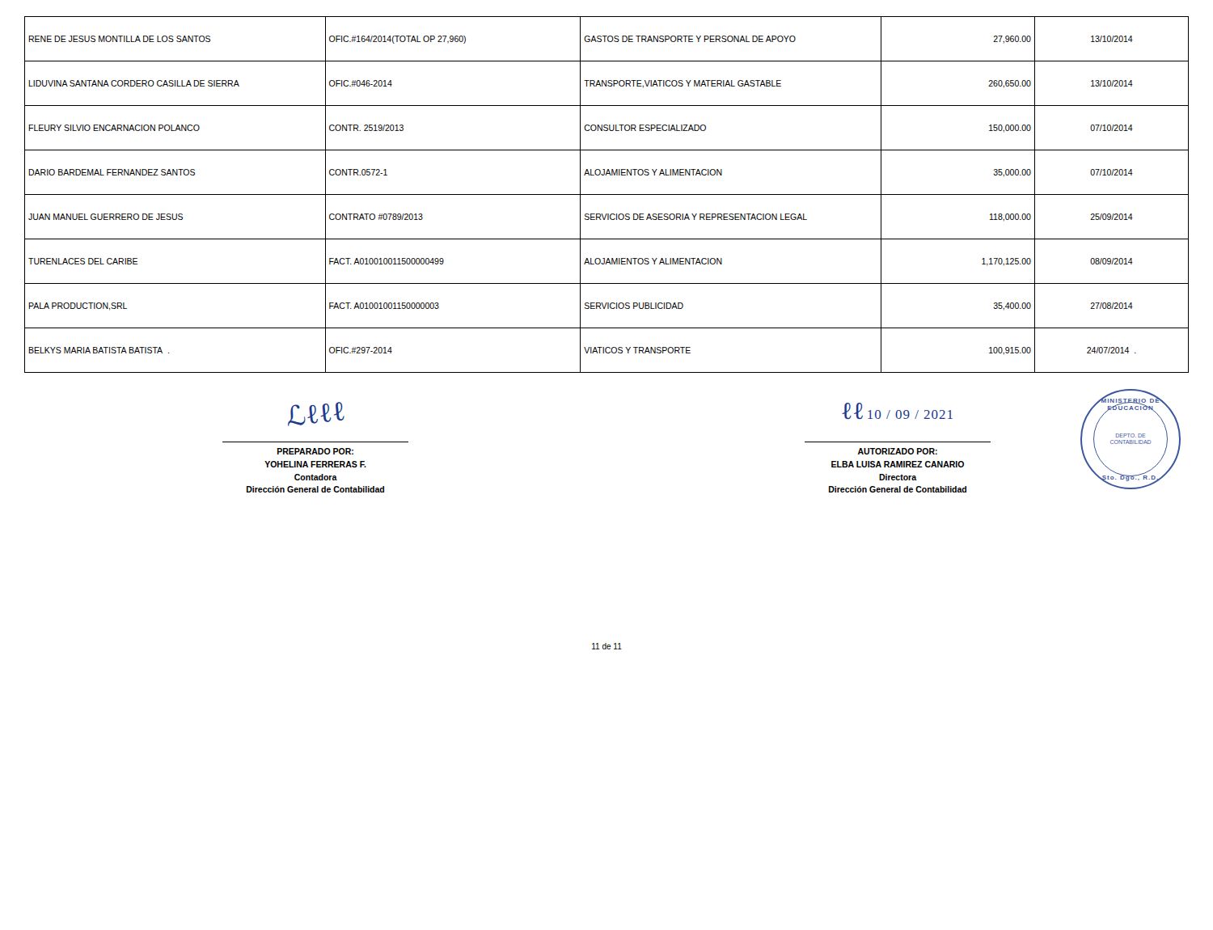| RENE DE JESUS MONTILLA DE LOS SANTOS | OFIC.#164/2014(TOTAL OP 27,960) | GASTOS DE TRANSPORTE Y PERSONAL DE APOYO | 27,960.00 | 13/10/2014 |
| LIDUVINA SANTANA CORDERO CASILLA DE SIERRA | OFIC.#046-2014 | TRANSPORTE,VIATICOS Y MATERIAL GASTABLE | 260,650.00 | 13/10/2014 |
| FLEURY SILVIO ENCARNACION POLANCO | CONTR. 2519/2013 | CONSULTOR ESPECIALIZADO | 150,000.00 | 07/10/2014 |
| DARIO BARDEMAL FERNANDEZ SANTOS | CONTR.0572-1 | ALOJAMIENTOS Y ALIMENTACION | 35,000.00 | 07/10/2014 |
| JUAN MANUEL GUERRERO DE JESUS | CONTRATO #0789/2013 | SERVICIOS DE ASESORIA Y REPRESENTACION LEGAL | 118,000.00 | 25/09/2014 |
| TURENLACES DEL CARIBE | FACT. A010010011500000499 | ALOJAMIENTOS Y ALIMENTACION | 1,170,125.00 | 08/09/2014 |
| PALA PRODUCTION,SRL | FACT. A01001001150000003 | SERVICIOS PUBLICIDAD | 35,400.00 | 27/08/2014 |
| BELKYS MARIA BATISTA BATISTA . | OFIC.#297-2014 | VIATICOS Y TRANSPORTE | 100,915.00 | 24/07/2014 . |
| ℒℓℓℓ PREPARADO POR: YOHELINA FERRERAS F. Contadora Dirección General de Contabilidad | ℓℓ 10 / 09 / 2021 AUTORIZADO POR: ELBA LUISA RAMIREZ CANARIO Directora Dirección General de Contabilidad MINISTERIO DE EDUCACION DEPTO. DE CONTABILIDAD Sto. Dgo., R.D. |
11 de 11